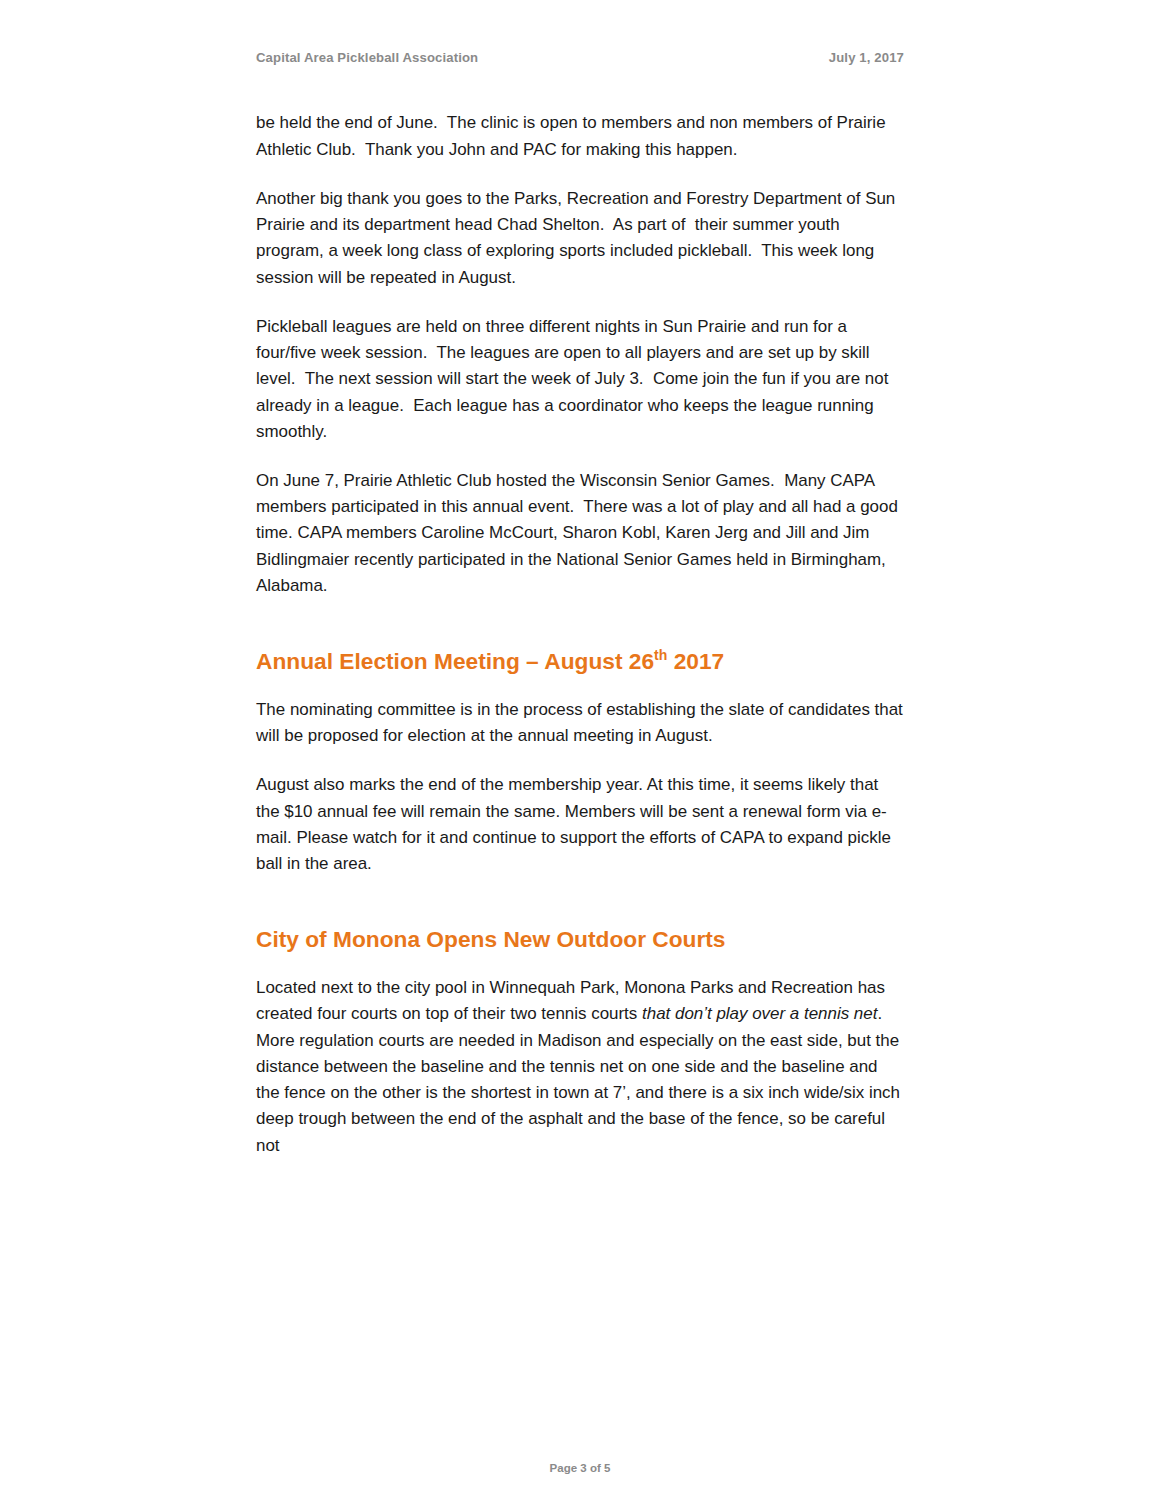Capital Area Pickleball Association July 1, 2017
be held the end of June. The clinic is open to members and non members of Prairie Athletic Club. Thank you John and PAC for making this happen.
Another big thank you goes to the Parks, Recreation and Forestry Department of Sun Prairie and its department head Chad Shelton. As part of their summer youth program, a week long class of exploring sports included pickleball. This week long session will be repeated in August.
Pickleball leagues are held on three different nights in Sun Prairie and run for a four/five week session. The leagues are open to all players and are set up by skill level. The next session will start the week of July 3. Come join the fun if you are not already in a league. Each league has a coordinator who keeps the league running smoothly.
On June 7, Prairie Athletic Club hosted the Wisconsin Senior Games. Many CAPA members participated in this annual event. There was a lot of play and all had a good time. CAPA members Caroline McCourt, Sharon Kobl, Karen Jerg and Jill and Jim Bidlingmaier recently participated in the National Senior Games held in Birmingham, Alabama.
Annual Election Meeting – August 26th 2017
The nominating committee is in the process of establishing the slate of candidates that will be proposed for election at the annual meeting in August.
August also marks the end of the membership year. At this time, it seems likely that the $10 annual fee will remain the same. Members will be sent a renewal form via e-mail. Please watch for it and continue to support the efforts of CAPA to expand pickle ball in the area.
City of Monona Opens New Outdoor Courts
Located next to the city pool in Winnequah Park, Monona Parks and Recreation has created four courts on top of their two tennis courts that don’t play over a tennis net. More regulation courts are needed in Madison and especially on the east side, but the distance between the baseline and the tennis net on one side and the baseline and the fence on the other is the shortest in town at 7’, and there is a six inch wide/six inch deep trough between the end of the asphalt and the base of the fence, so be careful not
Page 3 of 5